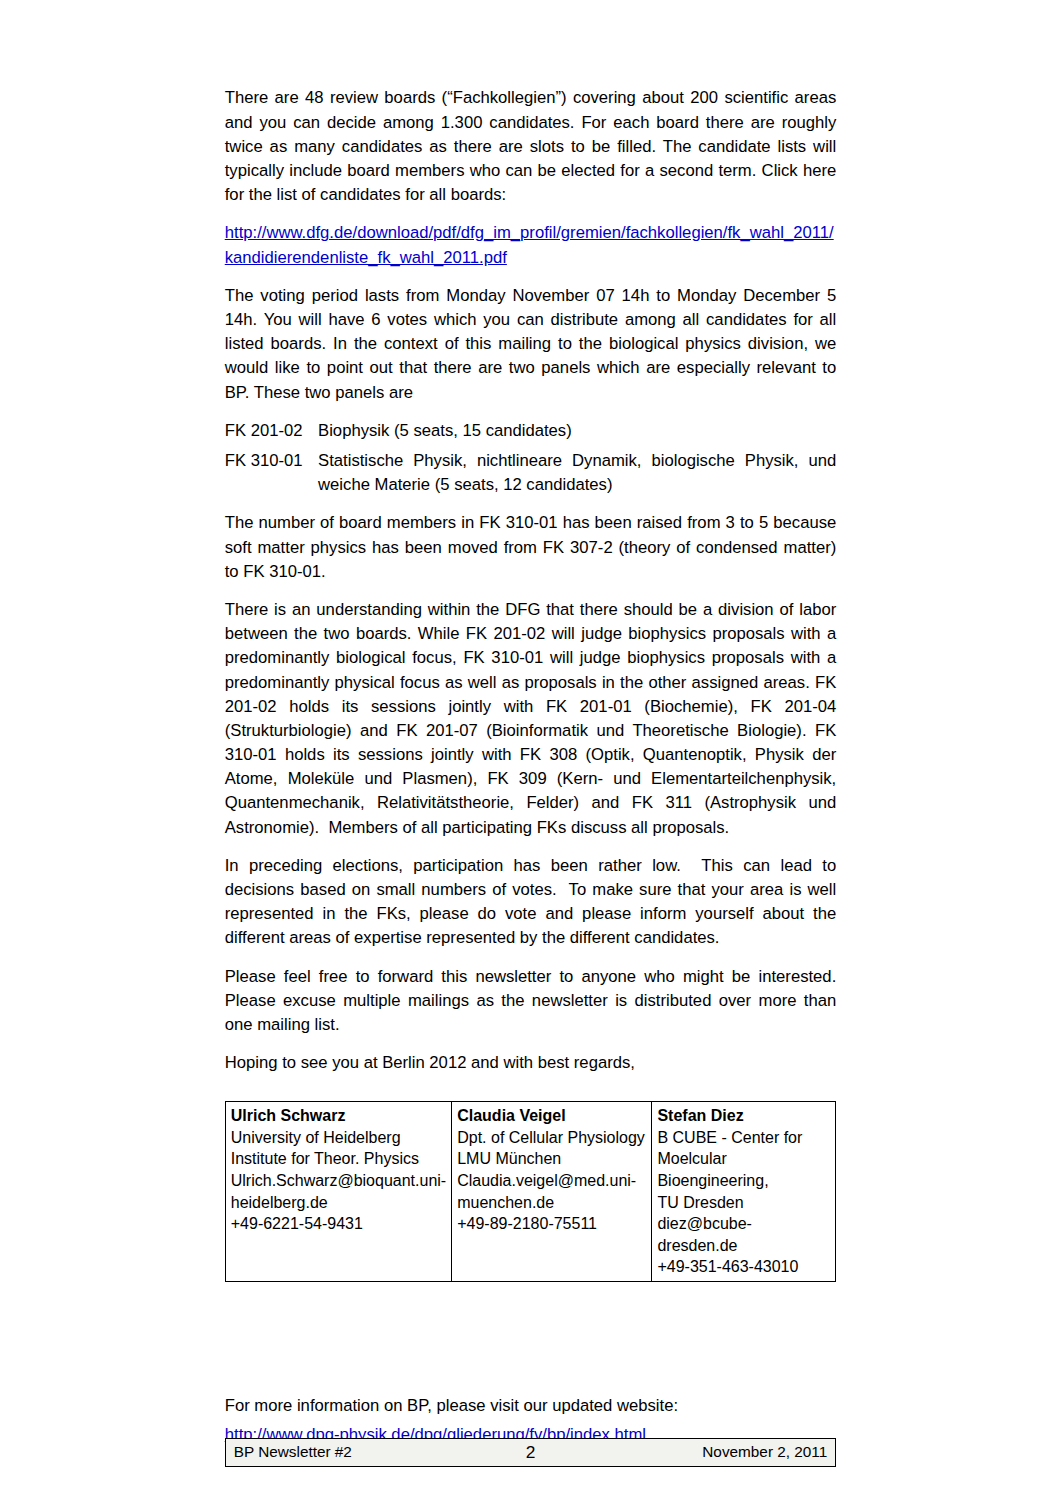There are 48 review boards (“Fachkollegien”) covering about 200 scientific areas and you can decide among 1.300 candidates. For each board there are roughly twice as many candidates as there are slots to be filled. The candidate lists will typically include board members who can be elected for a second term. Click here for the list of candidates for all boards:
http://www.dfg.de/download/pdf/dfg_im_profil/gremien/fachkollegien/fk_wahl_2011/kandidierendenliste_fk_wahl_2011.pdf
The voting period lasts from Monday November 07 14h to Monday December 5 14h. You will have 6 votes which you can distribute among all candidates for all listed boards. In the context of this mailing to the biological physics division, we would like to point out that there are two panels which are especially relevant to BP. These two panels are
FK 201-02
Biophysik (5 seats, 15 candidates)
FK 310-01
Statistische Physik, nichtlineare Dynamik, biologische Physik, und weiche Materie (5 seats, 12 candidates)
The number of board members in FK 310-01 has been raised from 3 to 5 because soft matter physics has been moved from FK 307-2 (theory of condensed matter) to FK 310-01.
There is an understanding within the DFG that there should be a division of labor between the two boards. While FK 201-02 will judge biophysics proposals with a predominantly biological focus, FK 310-01 will judge biophysics proposals with a predominantly physical focus as well as proposals in the other assigned areas. FK 201-02 holds its sessions jointly with FK 201-01 (Biochemie), FK 201-04 (Strukturbiologie) and FK 201-07 (Bioinformatik und Theoretische Biologie). FK 310-01 holds its sessions jointly with FK 308 (Optik, Quantenoptik, Physik der Atome, Moleküle und Plasmen), FK 309 (Kern- und Elementarteilchenphysik, Quantenmechanik, Relativitätstheorie, Felder) and FK 311 (Astrophysik und Astronomie). Members of all participating FKs discuss all proposals.
In preceding elections, participation has been rather low. This can lead to decisions based on small numbers of votes. To make sure that your area is well represented in the FKs, please do vote and please inform yourself about the different areas of expertise represented by the different candidates.
Please feel free to forward this newsletter to anyone who might be interested. Please excuse multiple mailings as the newsletter is distributed over more than one mailing list.
Hoping to see you at Berlin 2012 and with best regards,
| Ulrich Schwarz University of Heidelberg Institute for Theor. Physics Ulrich.Schwarz@bioquant.uni-heidelberg.de +49-6221-54-9431 | Claudia Veigel Dpt. of Cellular Physiology LMU München Claudia.veigel@med.uni-muenchen.de +49-89-2180-75511 | Stefan Diez B CUBE - Center for Moelcular Bioengineering, TU Dresden diez@bcube-dresden.de +49-351-463-43010 |
For more information on BP, please visit our updated website:
http://www.dpg-physik.de/dpg/gliederung/fv/bp/index.html
BP Newsletter #2 2 November 2, 2011